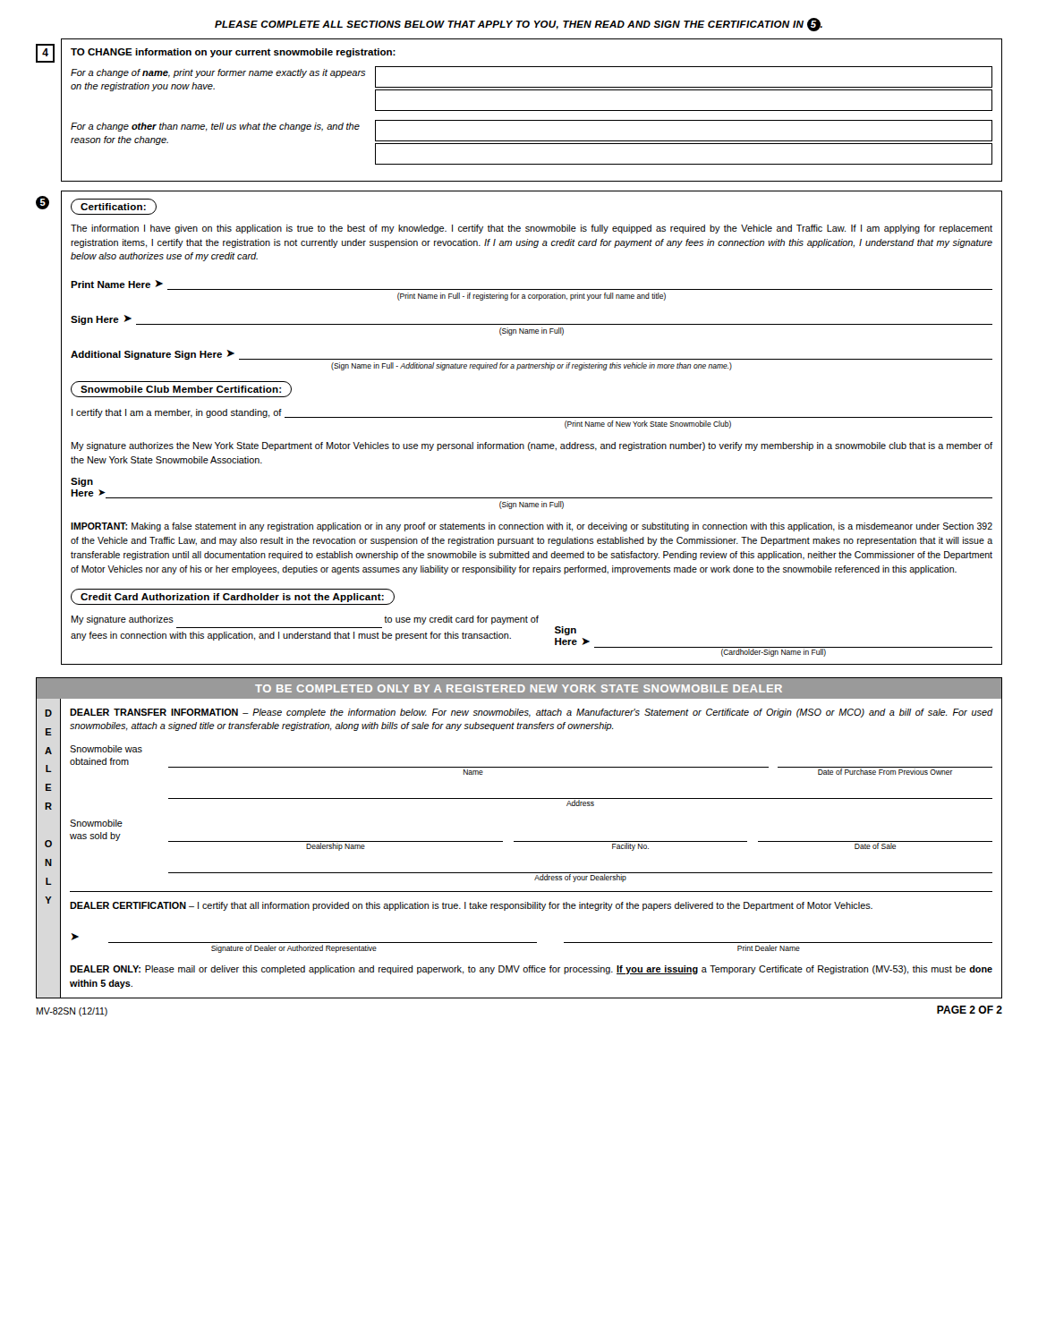PLEASE COMPLETE ALL SECTIONS BELOW THAT APPLY TO YOU, THEN READ AND SIGN THE CERTIFICATION IN 5.
4
TO CHANGE information on your current snowmobile registration:
For a change of name, print your former name exactly as it appears on the registration you now have.
For a change other than name, tell us what the change is, and the reason for the change.
5
Certification:
The information I have given on this application is true to the best of my knowledge. I certify that the snowmobile is fully equipped as required by the Vehicle and Traffic Law. If I am applying for replacement registration items, I certify that the registration is not currently under suspension or revocation. If I am using a credit card for payment of any fees in connection with this application, I understand that my signature below also authorizes use of my credit card.
Print Name Here➤
(Print Name in Full - if registering for a corporation, print your full name and title)
Sign Here➤
(Sign Name in Full)
Additional Signature Sign Here➤
(Sign Name in Full - Additional signature required for a partnership or if registering this vehicle in more than one name.)
Snowmobile Club Member Certification:
I certify that I am a member, in good standing, of
(Print Name of New York State Snowmobile Club)
My signature authorizes the New York State Department of Motor Vehicles to use my personal information (name, address, and registration number) to verify my membership in a snowmobile club that is a member of the New York State Snowmobile Association.
Sign
Here➤
(Sign Name in Full)
IMPORTANT: Making a false statement in any registration application or in any proof or statements in connection with it, or deceiving or substituting in connection with this application, is a misdemeanor under Section 392 of the Vehicle and Traffic Law, and may also result in the revocation or suspension of the registration pursuant to regulations established by the Commissioner. The Department makes no representation that it will issue a transferable registration until all documentation required to establish ownership of the snowmobile is submitted and deemed to be satisfactory. Pending review of this application, neither the Commissioner of the Department of Motor Vehicles nor any of his or her employees, deputies or agents assumes any liability or responsibility for repairs performed, improvements made or work done to the snowmobile referenced in this application.
Credit Card Authorization if Cardholder is not the Applicant:
My signature authorizes to use my credit card for payment of any fees in connection with this application, and I understand that I must be present for this transaction.
Sign
Here➤
(Cardholder-Sign Name in Full)
TO BE COMPLETED ONLY BY A REGISTERED NEW YORK STATE SNOWMOBILE DEALER
D
E
A
L
E
R
O
N
L
Y
DEALER TRANSFER INFORMATION – Please complete the information below. For new snowmobiles, attach a Manufacturer's Statement or Certificate of Origin (MSO or MCO) and a bill of sale. For used snowmobiles, attach a signed title or transferable registration, along with bills of sale for any subsequent transfers of ownership.
Snowmobile was
obtained from
Name
Date of Purchase From Previous Owner
Address
Snowmobile
was sold by
Dealership Name
Facility No.
Date of Sale
Address of your Dealership
DEALER CERTIFICATION – I certify that all information provided on this application is true. I take responsibility for the integrity of the papers delivered to the Department of Motor Vehicles.
➤
Signature of Dealer or Authorized Representative
Print Dealer Name
DEALER ONLY: Please mail or deliver this completed application and required paperwork, to any DMV office for processing. If you are issuing a Temporary Certificate of Registration (MV-53), this must be done within 5 days.
MV-82SN (12/11)
PAGE 2 OF 2